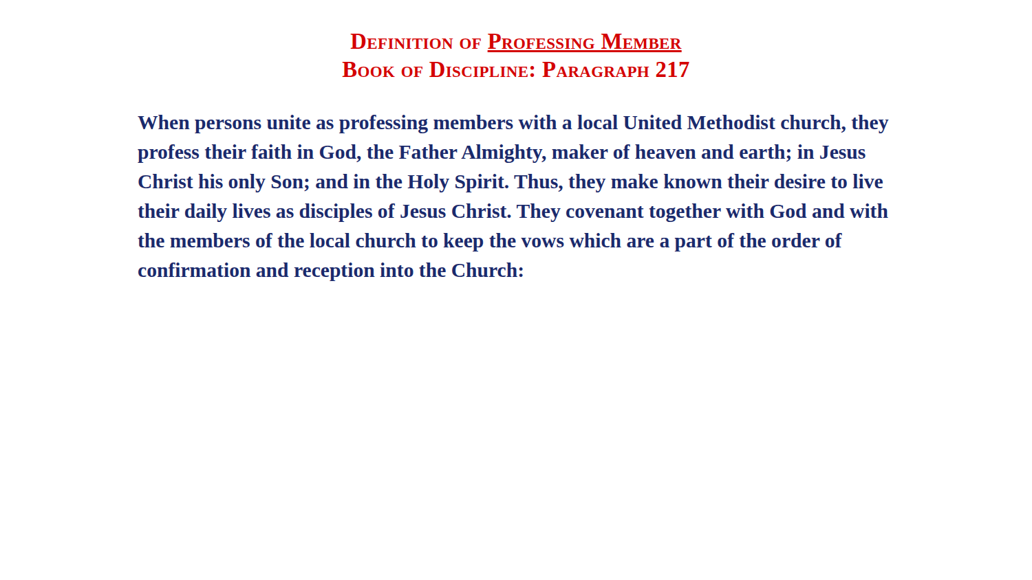Definition of Professing Member Book of Discipline: Paragraph 217
When persons unite as professing members with a local United Methodist church, they profess their faith in God, the Father Almighty, maker of heaven and earth; in Jesus Christ his only Son; and in the Holy Spirit. Thus, they make known their desire to live their daily lives as disciples of Jesus Christ. They covenant together with God and with the members of the local church to keep the vows which are a part of the order of confirmation and reception into the Church: